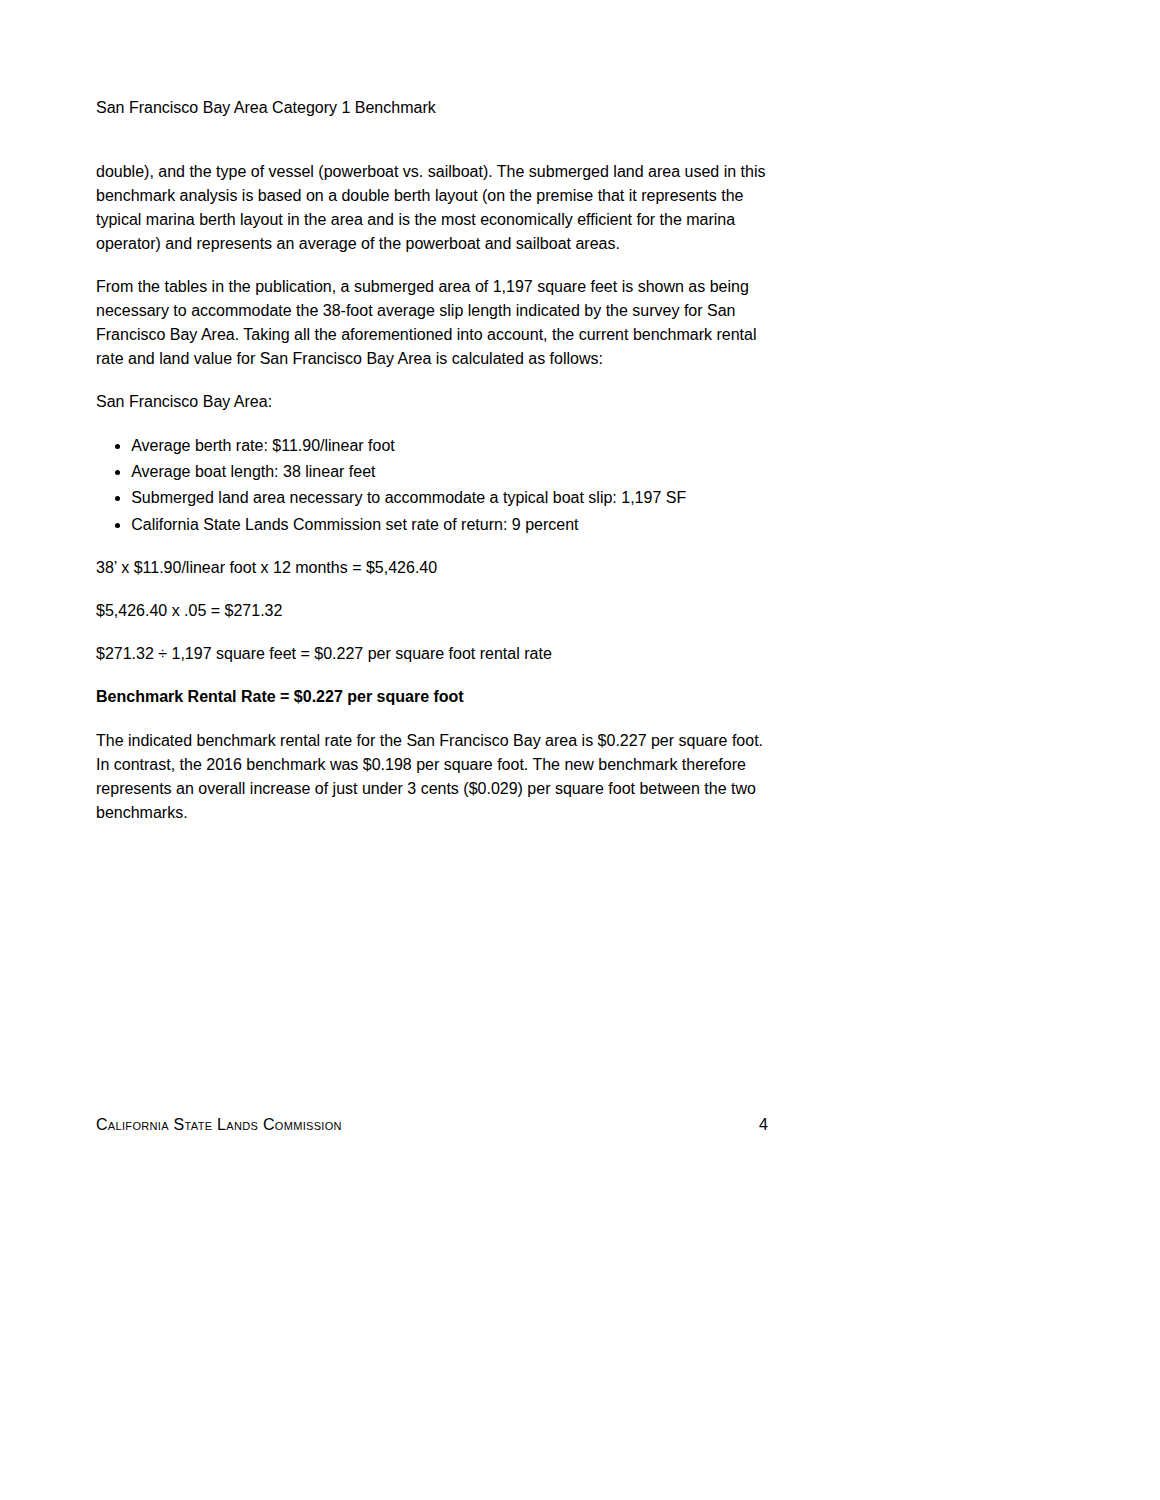San Francisco Bay Area Category 1 Benchmark
double), and the type of vessel (powerboat vs. sailboat). The submerged land area used in this benchmark analysis is based on a double berth layout (on the premise that it represents the typical marina berth layout in the area and is the most economically efficient for the marina operator) and represents an average of the powerboat and sailboat areas.
From the tables in the publication, a submerged area of 1,197 square feet is shown as being necessary to accommodate the 38-foot average slip length indicated by the survey for San Francisco Bay Area. Taking all the aforementioned into account, the current benchmark rental rate and land value for San Francisco Bay Area is calculated as follows:
San Francisco Bay Area:
Average berth rate: $11.90/linear foot
Average boat length: 38 linear feet
Submerged land area necessary to accommodate a typical boat slip: 1,197 SF
California State Lands Commission set rate of return: 9 percent
38’ x $11.90/linear foot x 12 months = $5,426.40
$5,426.40 x .05 = $271.32
$271.32 ÷ 1,197 square feet = $0.227 per square foot rental rate
Benchmark Rental Rate = $0.227 per square foot
The indicated benchmark rental rate for the San Francisco Bay area is $0.227 per square foot. In contrast, the 2016 benchmark was $0.198 per square foot. The new benchmark therefore represents an overall increase of just under 3 cents ($0.029) per square foot between the two benchmarks.
California State Lands Commission 4